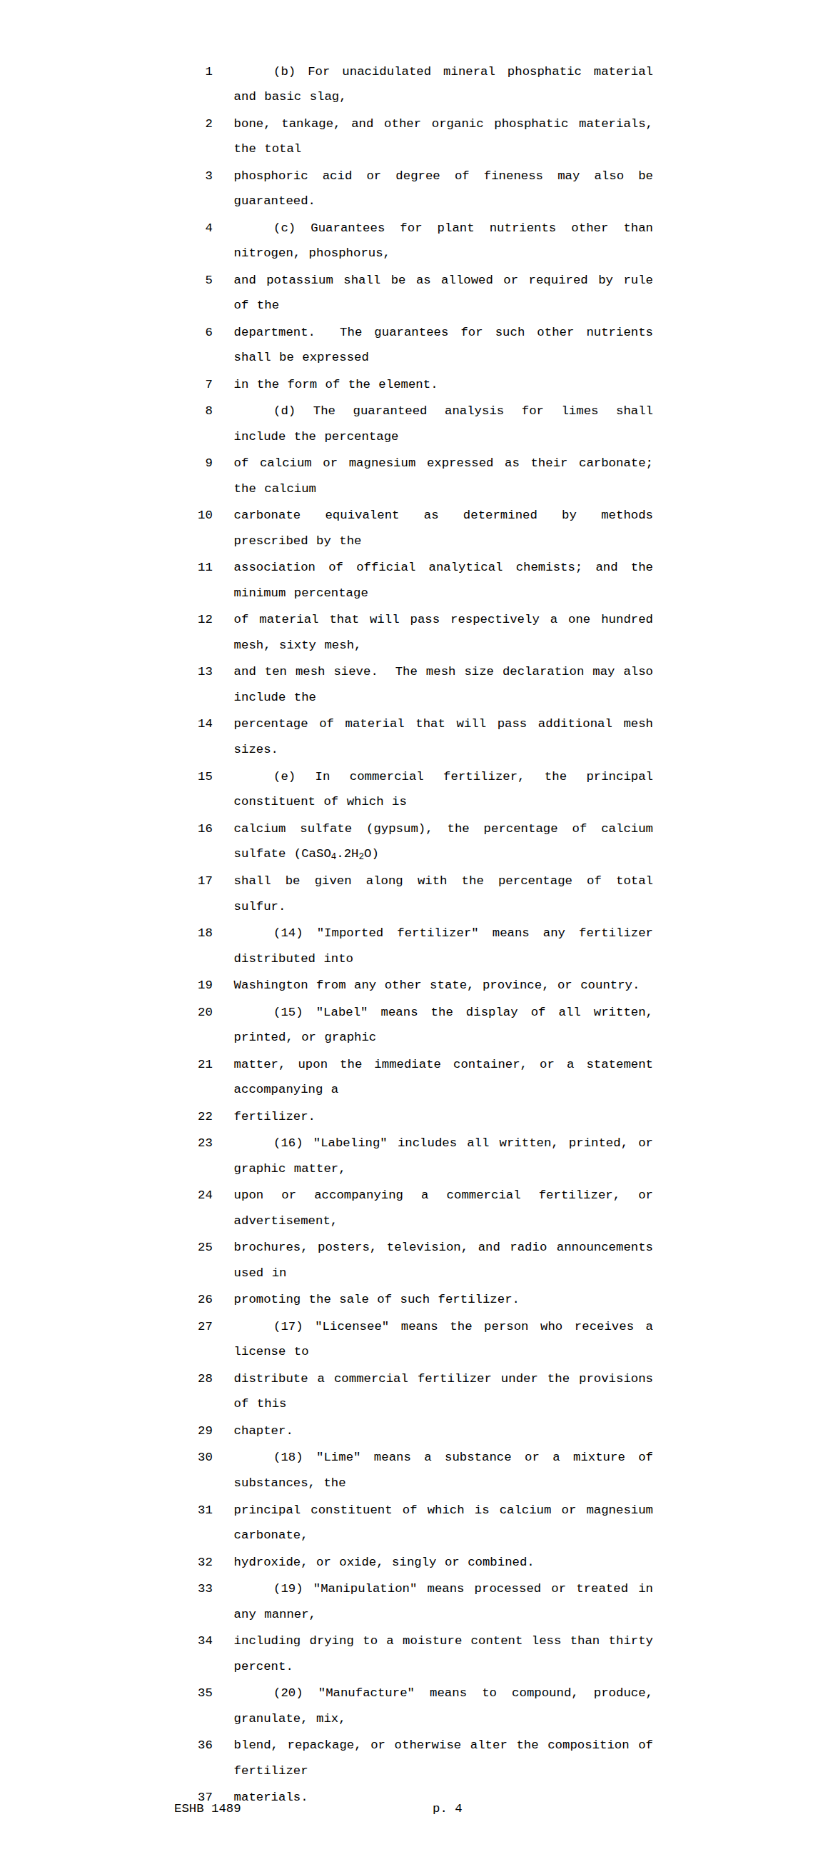| 1 | (b) For unacidulated mineral phosphatic material and basic slag, |
| 2 | bone, tankage, and other organic phosphatic materials, the total |
| 3 | phosphoric acid or degree of fineness may also be guaranteed. |
| 4 | (c) Guarantees for plant nutrients other than nitrogen, phosphorus, |
| 5 | and potassium shall be as allowed or required by rule of the |
| 6 | department. The guarantees for such other nutrients shall be expressed |
| 7 | in the form of the element. |
| 8 | (d) The guaranteed analysis for limes shall include the percentage |
| 9 | of calcium or magnesium expressed as their carbonate; the calcium |
| 10 | carbonate equivalent as determined by methods prescribed by the |
| 11 | association of official analytical chemists; and the minimum percentage |
| 12 | of material that will pass respectively a one hundred mesh, sixty mesh, |
| 13 | and ten mesh sieve. The mesh size declaration may also include the |
| 14 | percentage of material that will pass additional mesh sizes. |
| 15 | (e) In commercial fertilizer, the principal constituent of which is |
| 16 | calcium sulfate (gypsum), the percentage of calcium sulfate (CaSO 4 .2H 2 O) |
| 17 | shall be given along with the percentage of total sulfur. |
| 18 | (14) "Imported fertilizer" means any fertilizer distributed into |
| 19 | Washington from any other state, province, or country. |
| 20 | (15) "Label" means the display of all written, printed, or graphic |
| 21 | matter, upon the immediate container, or a statement accompanying a |
| 22 | fertilizer. |
| 23 | (16) "Labeling" includes all written, printed, or graphic matter, |
| 24 | upon or accompanying a commercial fertilizer, or advertisement, |
| 25 | brochures, posters, television, and radio announcements used in |
| 26 | promoting the sale of such fertilizer. |
| 27 | (17) "Licensee" means the person who receives a license to |
| 28 | distribute a commercial fertilizer under the provisions of this |
| 29 | chapter. |
| 30 | (18) "Lime" means a substance or a mixture of substances, the |
| 31 | principal constituent of which is calcium or magnesium carbonate, |
| 32 | hydroxide, or oxide, singly or combined. |
| 33 | (19) "Manipulation" means processed or treated in any manner, |
| 34 | including drying to a moisture content less than thirty percent. |
| 35 | (20) "Manufacture" means to compound, produce, granulate, mix, |
| 36 | blend, repackage, or otherwise alter the composition of fertilizer |
| 37 | materials. |
ESHB 1489
p. 4